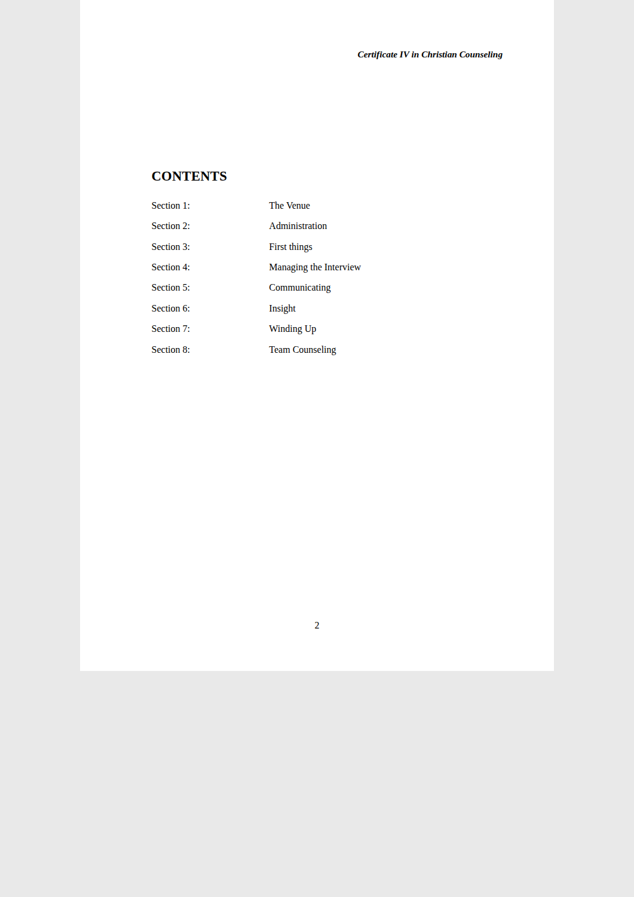Certificate IV in Christian Counseling
CONTENTS
| Section 1: | The Venue |
| Section 2: | Administration |
| Section 3: | First things |
| Section 4: | Managing the Interview |
| Section 5: | Communicating |
| Section 6: | Insight |
| Section 7: | Winding Up |
| Section 8: | Team Counseling |
2